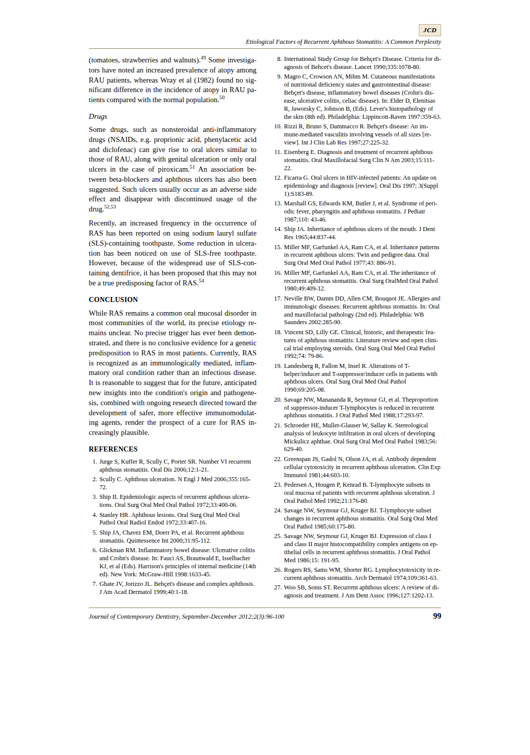JCD
Etiological Factors of Recurrent Aphthous Stomatitis: A Common Perplexity
(tomatoes, strawberries and walnuts).49 Some investigators have noted an increased prevalence of atopy among RAU patients, whereas Wray et al (1982) found no significant difference in the incidence of atopy in RAU patients compared with the normal population.50
Drugs
Some drugs, such as nonsteroidal anti-inflammatory drugs (NSAIDs, e.g. proprionic acid, phenylacetic acid and diclofenac) can give rise to oral ulcers similar to those of RAU, along with genital ulceration or only oral ulcers in the case of piroxicam.51 An association between beta-blockers and aphthous ulcers has also been suggested. Such ulcers usually occur as an adverse side effect and disappear with discontinued usage of the drug.52,53
Recently, an increased frequency in the occurrence of RAS has been reported on using sodium lauryl sulfate (SLS)-containing toothpaste. Some reduction in ulceration has been noticed on use of SLS-free toothpaste. However, because of the widespread use of SLS-containing dentifrice, it has been proposed that this may not be a true predisposing factor of RAS.54
Conclusion
While RAS remains a common oral mucosal disorder in most communities of the world, its precise etiology remains unclear. No precise trigger has ever been demonstrated, and there is no conclusive evidence for a genetic predisposition to RAS in most patients. Currently, RAS is recognized as an immunologically mediated, inflammatory oral condition rather than an infectious disease. It is reasonable to suggest that for the future, anticipated new insights into the condition's origin and pathogenesis, combined with ongoing research directed toward the development of safer, more effective immunomodulating agents, render the prospect of a cure for RAS increasingly plausible.
References
Jurge S, Kuffer R, Scully C, Porter SR. Number VI recurrent aphthous stomatitis. Oral Dis 2006;12:1-21.
Scully C. Aphthous ulceration. N Engl J Med 2006;355:165-72.
Ship II. Epidemiologic aspects of recurrent aphthous ulcerations. Oral Surg Oral Med Oral Pathol 1972;33:400-06.
Stanley HR. Aphthous lesions. Oral Surg Oral Med Oral Pathol Oral Radiol Endod 1972;33:407-16.
Ship JA, Chavez EM, Doerr PA, et al. Recurrent aphthous stomatitis. Quintessence Int 2000;31:95-112.
Glickman RM. Inflammatory bowel disease: Ulcerative colitis and Crohn's disease. In: Fauci AS, Braunwald E, Isselbacher KJ, et al (Eds). Harrison's principles of internal medicine (14th ed). New York: McGraw-Hill 1998:1633-45.
Ghate JV, Jorizzo JL. Behçet's disease and complex aphthosis. J Am Acad Dermatol 1999;40:1-18.
International Study Group for Behçet's Disease. Criteria for diagnosis of Behcet's disease. Lancet 1990;335:1078-80.
Magro C, Crowson AN, Mihm M. Cutaneous manifestations of nutritional deficiency states and gastrointestinal disease: Behçet's disease, inflammatory bowel diseases (Crohn's disease, ulcerative colitis, celiac disease). In: Elder D, Elenitsas R, Jaworsky C, Johnson B, (Eds). Lever's histopathology of the skin (8th ed). Philadelphia: Lippincott-Raven 1997:359-63.
Rizzi R, Bruno S, Dammacco R. Behçet's disease: An immune-mediated vasculitis involving vessels of all sizes [review]. Int J Clin Lab Res 1997;27:225-32.
Eisenberg E. Diagnosis and treatment of recurrent aphthous stomatitis. Oral Maxillofacial Surg Clin N Am 2003;15:111-22.
Ficarra G. Oral ulcers in HIV-infected patients: An update on epidemiology and diagnosis [review]. Oral Dis 1997; 3(Suppl 1):S183-89.
Marshall GS, Edwards KM, Butler J, et al. Syndrome of periodic fever, pharyngitis and aphthous stomatitis. J Pediatr 1987;110: 43-46.
Ship JA. Inheritance of aphthous ulcers of the mouth. J Dent Res 1965;44:837-44.
Miller MF, Garfunkel AA, Ram CA, et al. Inheritance patterns in recurrent aphthous ulcers: Twin and pedigree data. Oral Surg Oral Med Oral Pathol 1977;43: 886-91.
Miller MF, Garfunkel AA, Ram CA, et al. The inheritance of recurrent aphthous stomatitis. Oral Surg OralMed Oral Pathol 1980;49:409-12.
Neville BW, Damm DD, Allen CM, Bouquot JE. Allergies and immunologic diseases: Recurrent aphthous stomatitis. In: Oral and maxillofacial pathology (2nd ed). Philadelphia: WB Saunders 2002:285-90.
Vincent SD, Lilly GE. Clinical, historic, and therapeutic features of aphthous stomatitis: Literature review and open clinical trial employing steroids. Oral Surg Oral Med Oral Pathol 1992;74: 79-86.
Landesberg R, Fallon M, Insel R. Alterations of T-helper/inducer and T-suppressor/inducer cells in patients with aphthous ulcers. Oral Surg Oral Med Oral Pathol 1990;69:205-08.
Savage NW, Manananda R, Seymour GJ, et al. Theproportion of suppressor-inducer T-lymphocytes is reduced in recurrent aphthous stomatitis. J Oral Pathol Med 1988;17:293-97.
Schroeder HE, Muller-Glauser W, Sallay K. Stereological analysis of leukocyte infiltration in oral ulcers of developing Mickulicz aphthae. Oral Surg Oral Med Oral Pathol 1983;56: 629-40.
Greenspan JS, Gadol N, Olson JA, et al. Antibody dependent cellular cytotoxicity in recurrent aphthous ulceration. Clin Exp Immunol 1981;44:603-10.
Pedersen A, Hougen P, Kenrad B. T-lymphocyte subsets in oral mucosa of patients with recurrent aphthous ulceration. J Oral Pathol Med 1992;21:176-80.
Savage NW, Seymour GJ, Kruger BJ. T-lymphocyte subset changes in recurrent aphthous stomatitis. Oral Surg Oral Med Oral Pathol 1985;60:175-80.
Savage NW, Seymour GJ, Kruger BJ. Expression of class I and class II major histocompatibility complex antigens on epithelial cells in recurrent aphthous stomatitis. J Oral Pathol Med 1986;15: 191-95.
Rogers RS, Sams WM, Shorter RG. Lymphocytotoxicity in recurrent aphthous stomatitis. Arch Dermatol 1974;109:361-63.
Woo SB, Sonis ST. Recurrent aphthous ulcers: A review of diagnosis and treatment. J Am Dent Assoc 1996;127:1202-13.
Journal of Contemporary Dentistry, September-December 2012;2(3):96-100 99